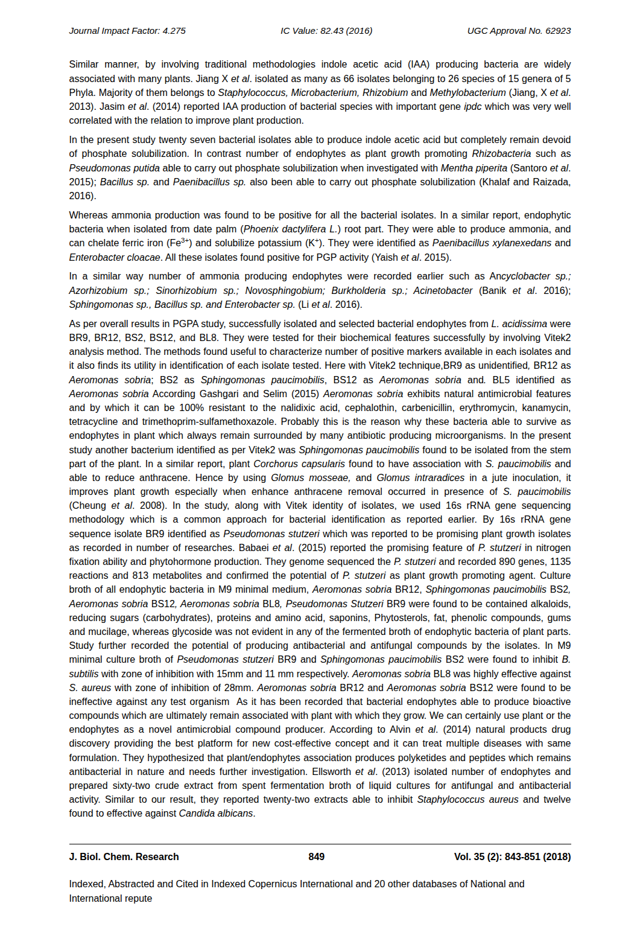Journal Impact Factor: 4.275 IC Value: 82.43 (2016) UGC Approval No. 62923
Similar manner, by involving traditional methodologies indole acetic acid (IAA) producing bacteria are widely associated with many plants. Jiang X et al. isolated as many as 66 isolates belonging to 26 species of 15 genera of 5 Phyla. Majority of them belongs to Staphylococcus, Microbacterium, Rhizobium and Methylobacterium (Jiang, X et al. 2013). Jasim et al. (2014) reported IAA production of bacterial species with important gene ipdc which was very well correlated with the relation to improve plant production.
In the present study twenty seven bacterial isolates able to produce indole acetic acid but completely remain devoid of phosphate solubilization. In contrast number of endophytes as plant growth promoting Rhizobacteria such as Pseudomonas putida able to carry out phosphate solubilization when investigated with Mentha piperita (Santoro et al. 2015); Bacillus sp. and Paenibacillus sp. also been able to carry out phosphate solubilization (Khalaf and Raizada, 2016).
Whereas ammonia production was found to be positive for all the bacterial isolates. In a similar report, endophytic bacteria when isolated from date palm (Phoenix dactylifera L.) root part. They were able to produce ammonia, and can chelate ferric iron (Fe3+) and solubilize potassium (K+). They were identified as Paenibacillus xylanexedans and Enterobacter cloacae. All these isolates found positive for PGP activity (Yaish et al. 2015).
In a similar way number of ammonia producing endophytes were recorded earlier such as Ancyclobacter sp.; Azorhizobium sp.; Sinorhizobium sp.; Novosphingobium; Burkholderia sp.; Acinetobacter (Banik et al. 2016); Sphingomonas sp., Bacillus sp. and Enterobacter sp. (Li et al. 2016).
As per overall results in PGPA study, successfully isolated and selected bacterial endophytes from L. acidissima were BR9, BR12, BS2, BS12, and BL8. They were tested for their biochemical features successfully by involving Vitek2 analysis method. The methods found useful to characterize number of positive markers available in each isolates and it also finds its utility in identification of each isolate tested. Here with Vitek2 technique,BR9 as unidentified, BR12 as Aeromonas sobria; BS2 as Sphingomonas paucimobilis, BS12 as Aeromonas sobria and. BL5 identified as Aeromonas sobria According Gashgari and Selim (2015) Aeromonas sobria exhibits natural antimicrobial features and by which it can be 100% resistant to the nalidixic acid, cephalothin, carbenicillin, erythromycin, kanamycin, tetracycline and trimethoprim-sulfamethoxazole. Probably this is the reason why these bacteria able to survive as endophytes in plant which always remain surrounded by many antibiotic producing microorganisms. In the present study another bacterium identified as per Vitek2 was Sphingomonas paucimobilis found to be isolated from the stem part of the plant. In a similar report, plant Corchorus capsularis found to have association with S. paucimobilis and able to reduce anthracene. Hence by using Glomus mosseae, and Glomus intraradices in a jute inoculation, it improves plant growth especially when enhance anthracene removal occurred in presence of S. paucimobilis (Cheung et al. 2008). In the study, along with Vitek identity of isolates, we used 16s rRNA gene sequencing methodology which is a common approach for bacterial identification as reported earlier. By 16s rRNA gene sequence isolate BR9 identified as Pseudomonas stutzeri which was reported to be promising plant growth isolates as recorded in number of researches. Babaei et al. (2015) reported the promising feature of P. stutzeri in nitrogen fixation ability and phytohormone production. They genome sequenced the P. stutzeri and recorded 890 genes, 1135 reactions and 813 metabolites and confirmed the potential of P. stutzeri as plant growth promoting agent. Culture broth of all endophytic bacteria in M9 minimal medium, Aeromonas sobria BR12, Sphingomonas paucimobilis BS2, Aeromonas sobria BS12, Aeromonas sobria BL8, Pseudomonas Stutzeri BR9 were found to be contained alkaloids, reducing sugars (carbohydrates), proteins and amino acid, saponins, Phytosterols, fat, phenolic compounds, gums and mucilage, whereas glycoside was not evident in any of the fermented broth of endophytic bacteria of plant parts. Study further recorded the potential of producing antibacterial and antifungal compounds by the isolates. In M9 minimal culture broth of Pseudomonas stutzeri BR9 and Sphingomonas paucimobilis BS2 were found to inhibit B. subtilis with zone of inhibition with 15mm and 11 mm respectively. Aeromonas sobria BL8 was highly effective against S. aureus with zone of inhibition of 28mm. Aeromonas sobria BR12 and Aeromonas sobria BS12 were found to be ineffective against any test organism As it has been recorded that bacterial endophytes able to produce bioactive compounds which are ultimately remain associated with plant with which they grow. We can certainly use plant or the endophytes as a novel antimicrobial compound producer. According to Alvin et al. (2014) natural products drug discovery providing the best platform for new cost-effective concept and it can treat multiple diseases with same formulation. They hypothesized that plant/endophytes association produces polyketides and peptides which remains antibacterial in nature and needs further investigation. Ellsworth et al. (2013) isolated number of endophytes and prepared sixty-two crude extract from spent fermentation broth of liquid cultures for antifungal and antibacterial activity. Similar to our result, they reported twenty-two extracts able to inhibit Staphylococcus aureus and twelve found to effective against Candida albicans.
J. Biol. Chem. Research 849 Vol. 35 (2): 843-851 (2018)
Indexed, Abstracted and Cited in Indexed Copernicus International and 20 other databases of National and International repute